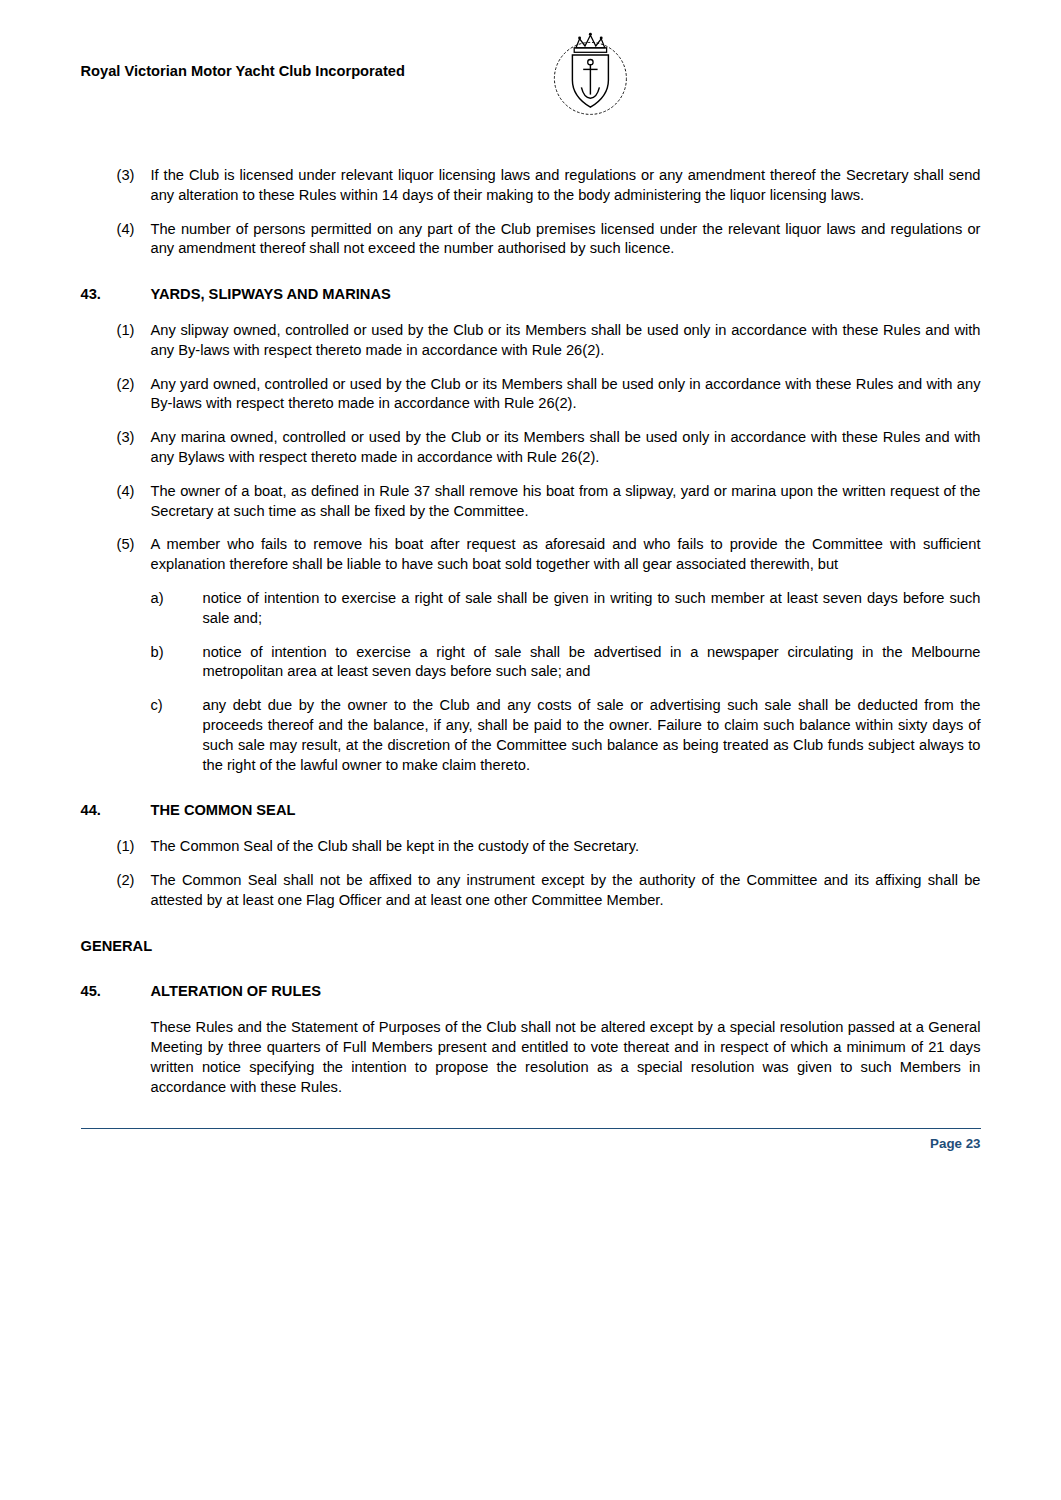Royal Victorian Motor Yacht Club Incorporated
(3)
If the Club is licensed under relevant liquor licensing laws and regulations or any amendment thereof the Secretary shall send any alteration to these Rules within 14 days of their making to the body administering the liquor licensing laws.
(4)
The number of persons permitted on any part of the Club premises licensed under the relevant liquor laws and regulations or any amendment thereof shall not exceed the number authorised by such licence.
43. YARDS, SLIPWAYS AND MARINAS
(1)
Any slipway owned, controlled or used by the Club or its Members shall be used only in accordance with these Rules and with any By-laws with respect thereto made in accordance with Rule 26(2).
(2)
Any yard owned, controlled or used by the Club or its Members shall be used only in accordance with these Rules and with any By-laws with respect thereto made in accordance with Rule 26(2).
(3)
Any marina owned, controlled or used by the Club or its Members shall be used only in accordance with these Rules and with any Bylaws with respect thereto made in accordance with Rule 26(2).
(4)
The owner of a boat, as defined in Rule 37 shall remove his boat from a slipway, yard or marina upon the written request of the Secretary at such time as shall be fixed by the Committee.
(5)
A member who fails to remove his boat after request as aforesaid and who fails to provide the Committee with sufficient explanation therefore shall be liable to have such boat sold together with all gear associated therewith, but
a)
notice of intention to exercise a right of sale shall be given in writing to such member at least seven days before such sale and;
b)
notice of intention to exercise a right of sale shall be advertised in a newspaper circulating in the Melbourne metropolitan area at least seven days before such sale; and
c)
any debt due by the owner to the Club and any costs of sale or advertising such sale shall be deducted from the proceeds thereof and the balance, if any, shall be paid to the owner. Failure to claim such balance within sixty days of such sale may result, at the discretion of the Committee such balance as being treated as Club funds subject always to the right of the lawful owner to make claim thereto.
44. THE COMMON SEAL
(1)
The Common Seal of the Club shall be kept in the custody of the Secretary.
(2)
The Common Seal shall not be affixed to any instrument except by the authority of the Committee and its affixing shall be attested by at least one Flag Officer and at least one other Committee Member.
GENERAL
45. ALTERATION OF RULES
These Rules and the Statement of Purposes of the Club shall not be altered except by a special resolution passed at a General Meeting by three quarters of Full Members present and entitled to vote thereat and in respect of which a minimum of 21 days written notice specifying the intention to propose the resolution as a special resolution was given to such Members in accordance with these Rules.
Page 23